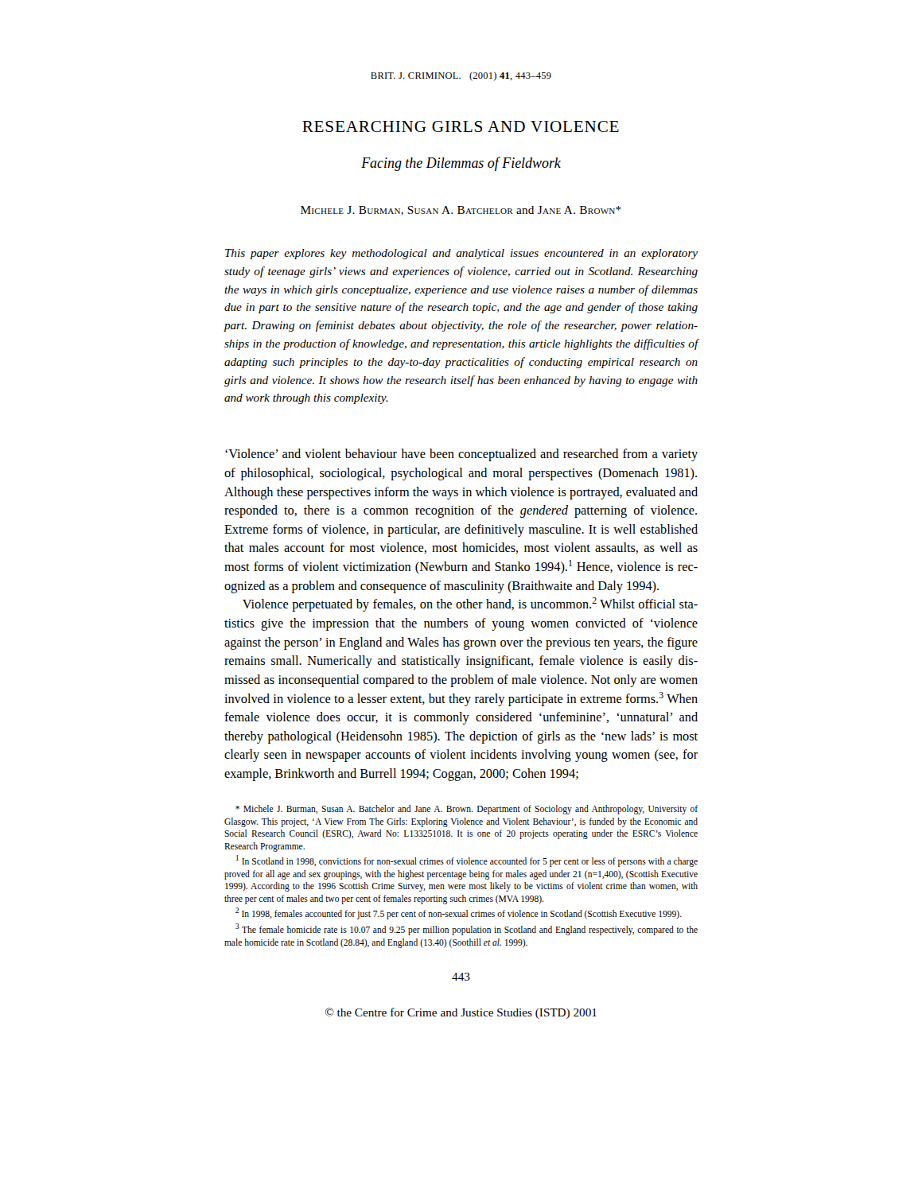BRIT. J. CRIMINOL. (2001) 41, 443–459
RESEARCHING GIRLS AND VIOLENCE
Facing the Dilemmas of Fieldwork
Michele J. Burman, Susan A. Batchelor and Jane A. Brown*
This paper explores key methodological and analytical issues encountered in an exploratory study of teenage girls’ views and experiences of violence, carried out in Scotland. Researching the ways in which girls conceptualize, experience and use violence raises a number of dilemmas due in part to the sensitive nature of the research topic, and the age and gender of those taking part. Drawing on feminist debates about objectivity, the role of the researcher, power relationships in the production of knowledge, and representation, this article highlights the difficulties of adapting such principles to the day-to-day practicalities of conducting empirical research on girls and violence. It shows how the research itself has been enhanced by having to engage with and work through this complexity.
‘Violence’ and violent behaviour have been conceptualized and researched from a variety of philosophical, sociological, psychological and moral perspectives (Domenach 1981). Although these perspectives inform the ways in which violence is portrayed, evaluated and responded to, there is a common recognition of the gendered patterning of violence. Extreme forms of violence, in particular, are definitively masculine. It is well established that males account for most violence, most homicides, most violent assaults, as well as most forms of violent victimization (Newburn and Stanko 1994).1 Hence, violence is recognized as a problem and consequence of masculinity (Braithwaite and Daly 1994).
Violence perpetuated by females, on the other hand, is uncommon.2 Whilst official statistics give the impression that the numbers of young women convicted of ‘violence against the person’ in England and Wales has grown over the previous ten years, the figure remains small. Numerically and statistically insignificant, female violence is easily dismissed as inconsequential compared to the problem of male violence. Not only are women involved in violence to a lesser extent, but they rarely participate in extreme forms.3 When female violence does occur, it is commonly considered ‘unfeminine’, ‘unnatural’ and thereby pathological (Heidensohn 1985). The depiction of girls as the ‘new lads’ is most clearly seen in newspaper accounts of violent incidents involving young women (see, for example, Brinkworth and Burrell 1994; Coggan, 2000; Cohen 1994;
* Michele J. Burman, Susan A. Batchelor and Jane A. Brown. Department of Sociology and Anthropology, University of Glasgow. This project, ‘A View From The Girls: Exploring Violence and Violent Behaviour’, is funded by the Economic and Social Research Council (ESRC), Award No: L133251018. It is one of 20 projects operating under the ESRC’s Violence Research Programme.
1 In Scotland in 1998, convictions for non-sexual crimes of violence accounted for 5 per cent or less of persons with a charge proved for all age and sex groupings, with the highest percentage being for males aged under 21 (n=1,400), (Scottish Executive 1999). According to the 1996 Scottish Crime Survey, men were most likely to be victims of violent crime than women, with three per cent of males and two per cent of females reporting such crimes (MVA 1998).
2 In 1998, females accounted for just 7.5 per cent of non-sexual crimes of violence in Scotland (Scottish Executive 1999).
3 The female homicide rate is 10.07 and 9.25 per million population in Scotland and England respectively, compared to the male homicide rate in Scotland (28.84), and England (13.40) (Soothill et al. 1999).
443
© the Centre for Crime and Justice Studies (ISTD) 2001